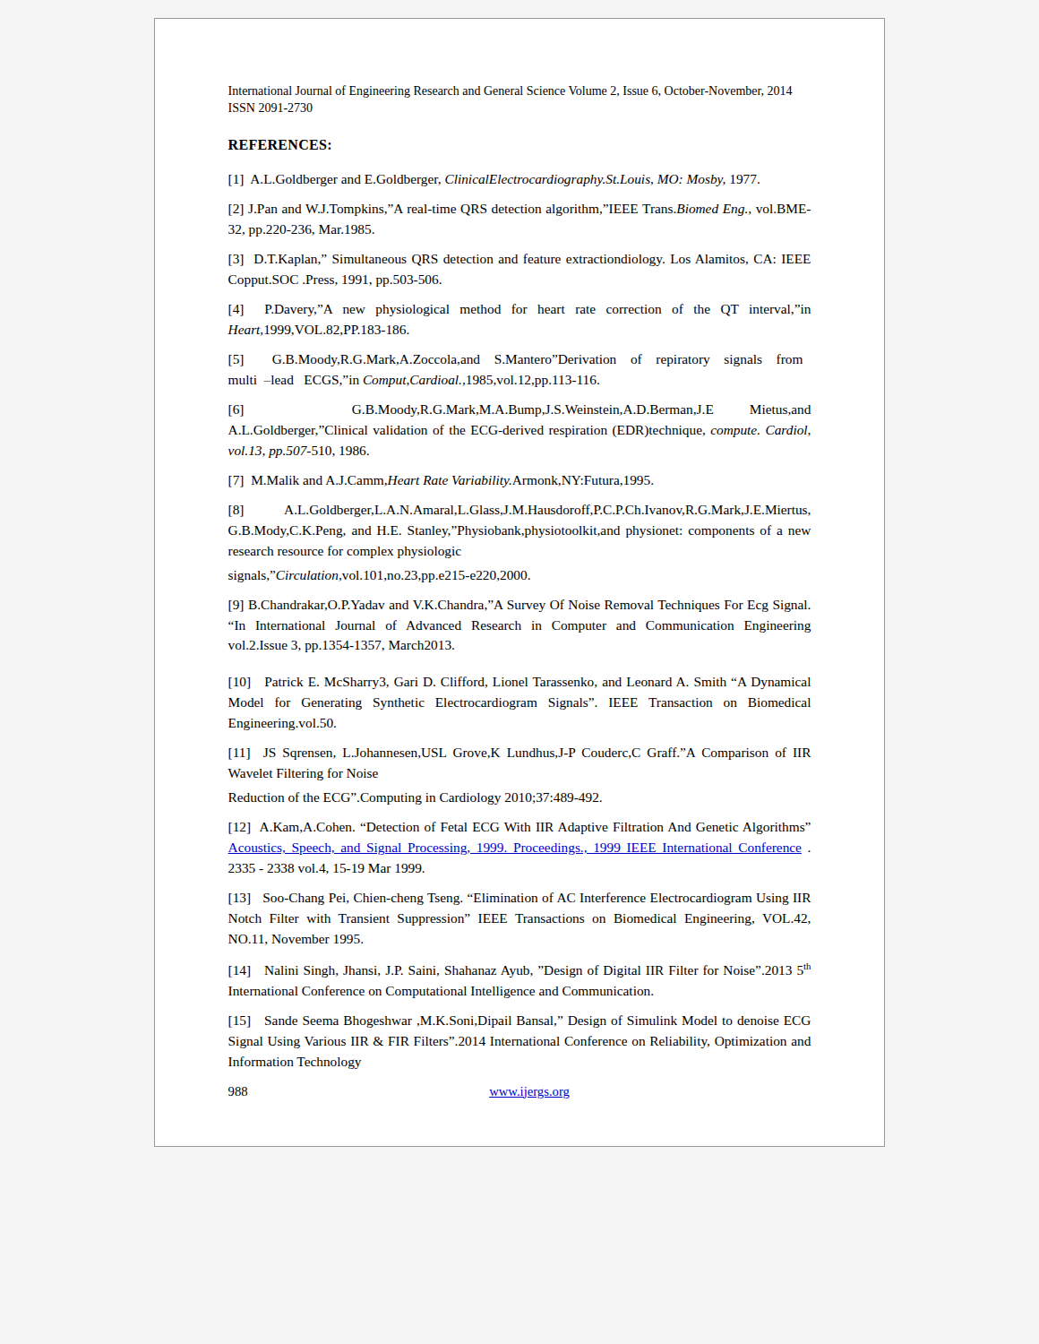International Journal of Engineering Research and General Science Volume 2, Issue 6, October-November, 2014
ISSN 2091-2730
REFERENCES:
[1] A.L.Goldberger and E.Goldberger, ClinicalElectrocardiography.St.Louis, MO: Mosby, 1977.
[2] J.Pan and W.J.Tompkins,”A real-time QRS detection algorithm,”IEEE Trans.Biomed Eng., vol.BME-32, pp.220-236, Mar.1985.
[3] D.T.Kaplan,” Simultaneous QRS detection and feature extractiondiology. Los Alamitos, CA: IEEE Copput.SOC .Press, 1991, pp.503-506.
[4] P.Davery,”A new physiological method for heart rate correction of the QT interval,”in Heart, 1999,VOL.82,PP.183-186.
[5] G.B.Moody,R.G.Mark,A.Zoccola,and S.Mantero”Derivation of repiratory signals from multi –lead ECGS,”in Comput,Cardioal., 1985,vol.12,pp.113-116.
[6] G.B.Moody,R.G.Mark,M.A.Bump,J.S.Weinstein,A.D.Berman,J.E Mietus,and A.L.Goldberger,”Clinical validation of the ECG-derived respiration (EDR)technique, compute. Cardiol, vol.13, pp.507-510, 1986.
[7] M.Malik and A.J.Camm,Heart Rate Variability. Armonk,NY:Futura,1995.
[8] A.L.Goldberger,L.A.N.Amaral,L.Glass,J.M.Hausdoroff,P.C.P.Ch.Ivanov,R.G.Mark,J.E.Miertus, G.B.Mody,C.K.Peng, and H.E. Stanley,”Physiobank,physiotoolkit,and physionet: components of a new research resource for complex physiologic
signals,”Circulation, vol.101,no.23,pp.e215-e220,2000.
[9] B.Chandrakar,O.P.Yadav and V.K.Chandra,”A Survey Of Noise Removal Techniques For Ecg Signal. “In International Journal of Advanced Research in Computer and Communication Engineering vol.2.Issue 3, pp.1354-1357, March2013.
[10] Patrick E. McSharry3, Gari D. Clifford, Lionel Tarassenko, and Leonard A. Smith “A Dynamical Model for Generating Synthetic Electrocardiogram Signals”. IEEE Transaction on Biomedical Engineering.vol.50.
[11] JS Sqrensen, L.Johannesen,USL Grove,K Lundhus,J-P Couderc,C Graff.”A Comparison of IIR Wavelet Filtering for Noise
Reduction of the ECG”.Computing in Cardiology 2010;37:489-492.
[12] A.Kam,A.Cohen. “Detection of Fetal ECG With IIR Adaptive Filtration And Genetic Algorithms” Acoustics, Speech, and Signal Processing, 1999. Proceedings., 1999 IEEE International Conference . 2335 - 2338 vol.4, 15-19 Mar 1999.
[13] Soo-Chang Pei, Chien-cheng Tseng. “Elimination of AC Interference Electrocardiogram Using IIR Notch Filter with Transient Suppression” IEEE Transactions on Biomedical Engineering, VOL.42, NO.11, November 1995.
[14] Nalini Singh, Jhansi, J.P. Saini, Shahanaz Ayub, ”Design of Digital IIR Filter for Noise”.2013 5th International Conference on Computational Intelligence and Communication.
[15] Sande Seema Bhogeshwar ,M.K.Soni,Dipail Bansal,” Design of Simulink Model to denoise ECG Signal Using Various IIR & FIR Filters”.2014 International Conference on Reliability, Optimization and Information Technology
988
www.ijergs.org